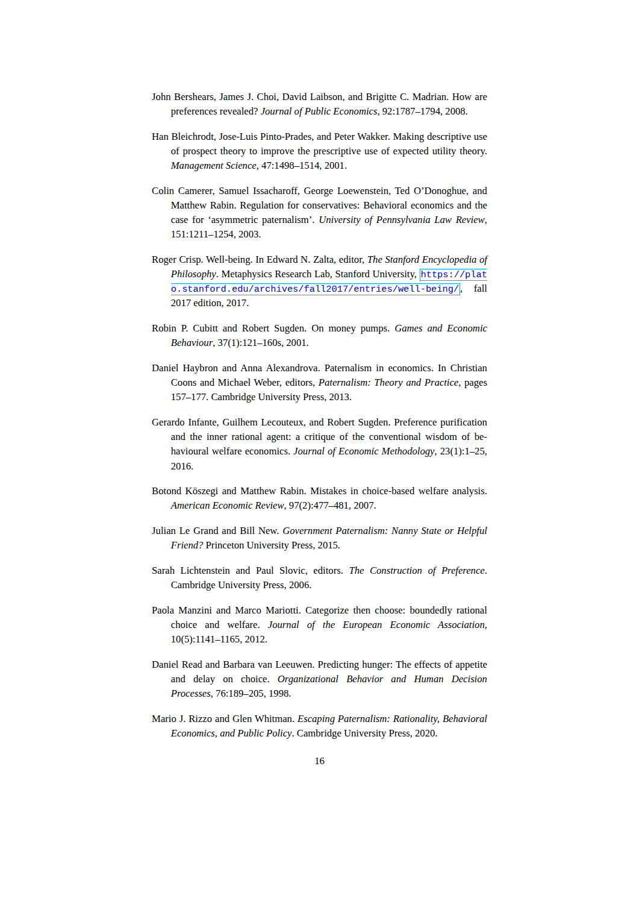John Bershears, James J. Choi, David Laibson, and Brigitte C. Madrian. How are preferences revealed? Journal of Public Economics, 92:1787–1794, 2008.
Han Bleichrodt, Jose-Luis Pinto-Prades, and Peter Wakker. Making descriptive use of prospect theory to improve the prescriptive use of expected utility theory. Management Science, 47:1498–1514, 2001.
Colin Camerer, Samuel Issacharoff, George Loewenstein, Ted O’Donoghue, and Matthew Rabin. Regulation for conservatives: Behavioral economics and the case for ‘asymmetric paternalism’. University of Pennsylvania Law Review, 151:1211–1254, 2003.
Roger Crisp. Well-being. In Edward N. Zalta, editor, The Stanford Encyclopedia of Philosophy. Metaphysics Research Lab, Stanford University, https://plato.stanford.edu/archives/fall2017/entries/well-being/, fall 2017 edition, 2017.
Robin P. Cubitt and Robert Sugden. On money pumps. Games and Economic Behaviour, 37(1):121–160s, 2001.
Daniel Haybron and Anna Alexandrova. Paternalism in economics. In Christian Coons and Michael Weber, editors, Paternalism: Theory and Practice, pages 157–177. Cambridge University Press, 2013.
Gerardo Infante, Guilhem Lecouteux, and Robert Sugden. Preference purification and the inner rational agent: a critique of the conventional wisdom of behavioural welfare economics. Journal of Economic Methodology, 23(1):1–25, 2016.
Botond Köszegi and Matthew Rabin. Mistakes in choice-based welfare analysis. American Economic Review, 97(2):477–481, 2007.
Julian Le Grand and Bill New. Government Paternalism: Nanny State or Helpful Friend? Princeton University Press, 2015.
Sarah Lichtenstein and Paul Slovic, editors. The Construction of Preference. Cambridge University Press, 2006.
Paola Manzini and Marco Mariotti. Categorize then choose: boundedly rational choice and welfare. Journal of the European Economic Association, 10(5):1141–1165, 2012.
Daniel Read and Barbara van Leeuwen. Predicting hunger: The effects of appetite and delay on choice. Organizational Behavior and Human Decision Processes, 76:189–205, 1998.
Mario J. Rizzo and Glen Whitman. Escaping Paternalism: Rationality, Behavioral Economics, and Public Policy. Cambridge University Press, 2020.
16